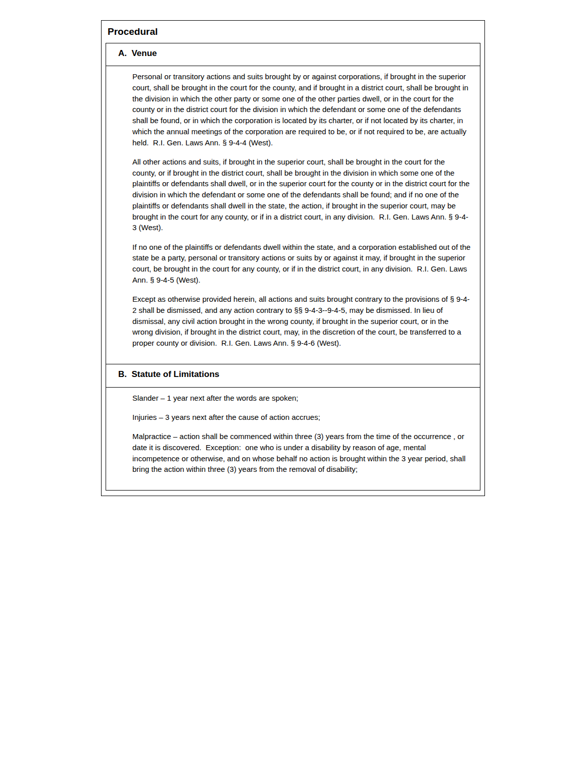| Procedural / A. Venue / / Personal or transitory actions and suits brought by or against corporations, if brought in the superior court, shall be brought in the court for the county, and if brought in a district court, shall be brought in the division in which the other party or some one of the other parties dwell, or in the court for the county or in the district court for the division in which the defendant or some one of the defendants shall be found, or in which the corporation is located by its charter, or if not located by its charter, in which the annual meetings of the corporation are required to be, or if not required to be, are actually held. R.I. Gen. Laws Ann. § 9-4-4 (West). All other actions and suits, if brought in the superior court, shall be brought in the court for the county, or if brought in the district court, shall be brought in the division in which some one of the plaintiffs or defendants shall dwell, or in the superior court for the county or in the district court for the division in which the defendant or some one of the defendants shall be found; and if no one of the plaintiffs or defendants shall dwell in the state, the action, if brought in the superior court, may be brought in the court for any county, or if in a district court, in any division. R.I. Gen. Laws Ann. § 9-4-3 (West). If no one of the plaintiffs or defendants dwell within the state, and a corporation established out of the state be a party, personal or transitory actions or suits by or against it may, if brought in the superior court, be brought in the court for any county, or if in the district court, in any division. R.I. Gen. Laws Ann. § 9-4-5 (West). Except as otherwise provided herein, all actions and suits brought contrary to the provisions of § 9-4-2 shall be dismissed, and any action contrary to §§ 9-4-3--9-4-5, may be dismissed. In lieu of dismissal, any civil action brought in the wrong county, if brought in the superior court, or in the wrong division, if brought in the district court, may, in the discretion of the court, be transferred to a proper county or division. R.I. Gen. Laws Ann. § 9-4-6 (West). / / B. Statute of Limitations / / Slander – 1 year next after the words are spoken; Injuries – 3 years next after the cause of action accrues; Malpractice – action shall be commenced within three (3) years from the time of the occurrence , or date it is discovered. Exception: one who is under a disability by reason of age, mental incompetence or otherwise, and on whose behalf no action is brought within the 3 year period, shall bring the action within three (3) years from the removal of disability; / |